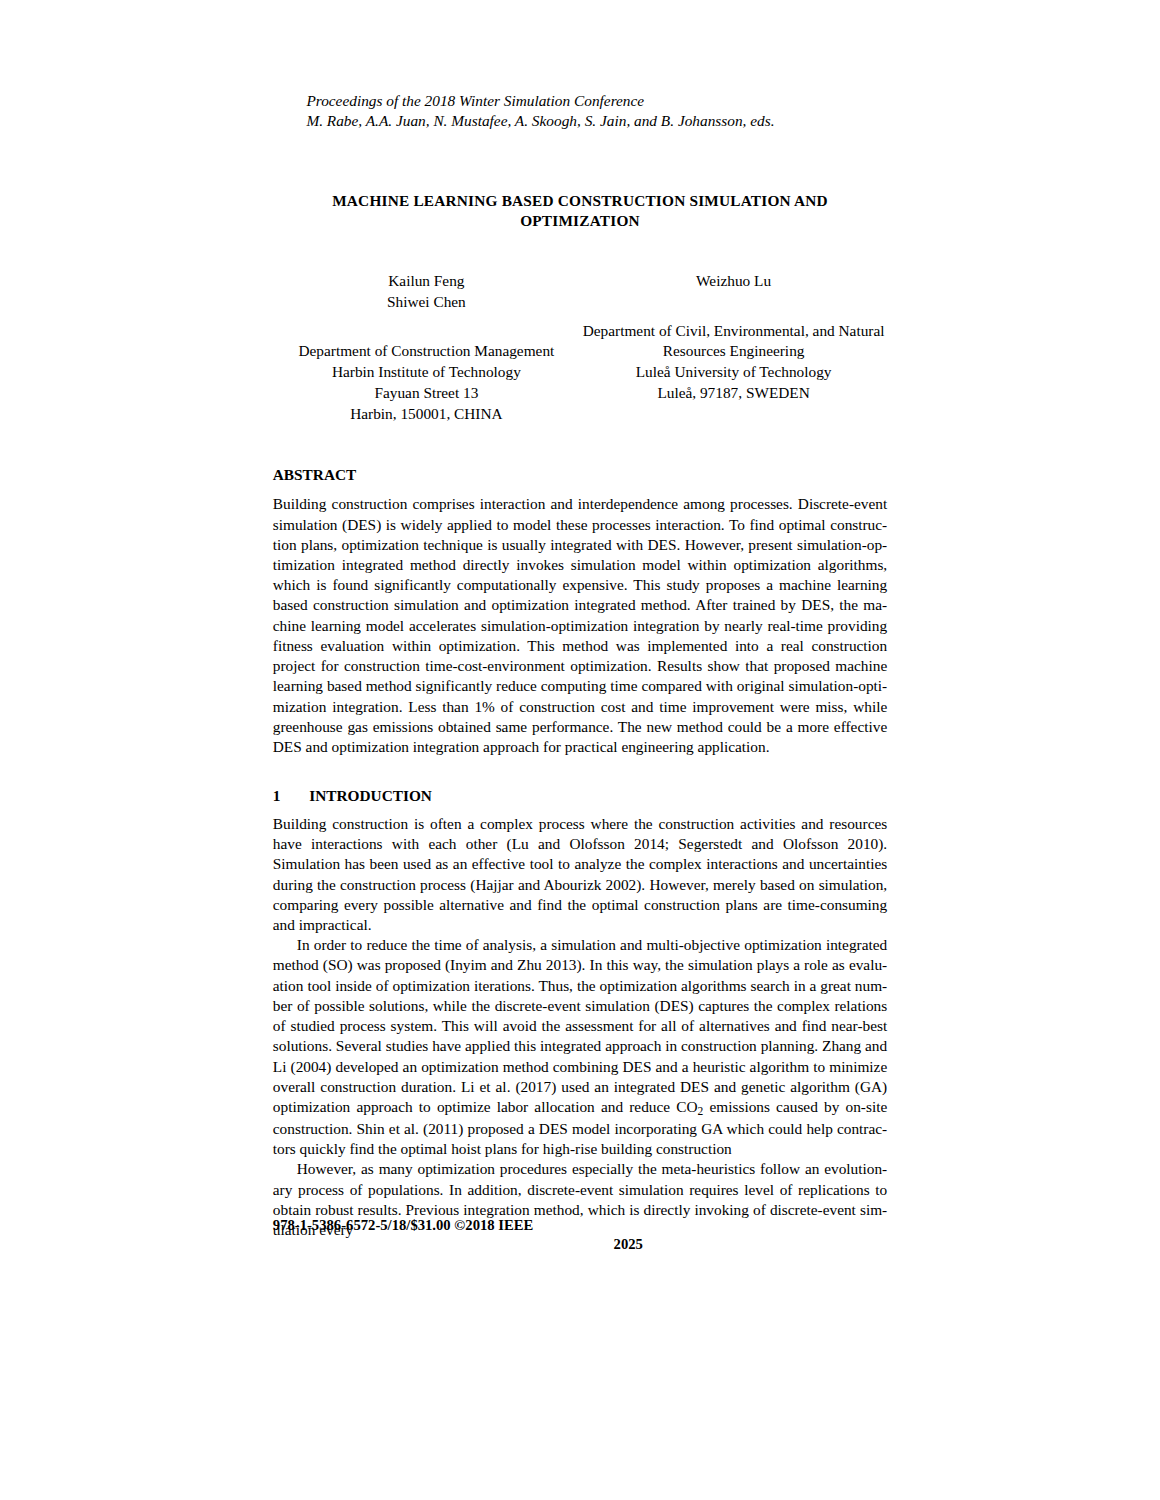Proceedings of the 2018 Winter Simulation Conference
M. Rabe, A.A. Juan, N. Mustafee, A. Skoogh, S. Jain, and B. Johansson, eds.
MACHINE LEARNING BASED CONSTRUCTION SIMULATION AND OPTIMIZATION
| Kailun Feng Shiwei Chen Department of Construction Management Harbin Institute of Technology Fayuan Street 13 Harbin, 150001, CHINA | Weizhuo Lu Department of Civil, Environmental, and Natural Resources Engineering Luleå University of Technology Luleå, 97187, SWEDEN |
ABSTRACT
Building construction comprises interaction and interdependence among processes. Discrete-event simulation (DES) is widely applied to model these processes interaction. To find optimal construction plans, optimization technique is usually integrated with DES. However, present simulation-optimization integrated method directly invokes simulation model within optimization algorithms, which is found significantly computationally expensive. This study proposes a machine learning based construction simulation and optimization integrated method. After trained by DES, the machine learning model accelerates simulation-optimization integration by nearly real-time providing fitness evaluation within optimization. This method was implemented into a real construction project for construction time-cost-environment optimization. Results show that proposed machine learning based method significantly reduce computing time compared with original simulation-optimization integration. Less than 1% of construction cost and time improvement were miss, while greenhouse gas emissions obtained same performance. The new method could be a more effective DES and optimization integration approach for practical engineering application.
1 INTRODUCTION
Building construction is often a complex process where the construction activities and resources have interactions with each other (Lu and Olofsson 2014; Segerstedt and Olofsson 2010). Simulation has been used as an effective tool to analyze the complex interactions and uncertainties during the construction process (Hajjar and Abourizk 2002). However, merely based on simulation, comparing every possible alternative and find the optimal construction plans are time-consuming and impractical.
In order to reduce the time of analysis, a simulation and multi-objective optimization integrated method (SO) was proposed (Inyim and Zhu 2013). In this way, the simulation plays a role as evaluation tool inside of optimization iterations. Thus, the optimization algorithms search in a great number of possible solutions, while the discrete-event simulation (DES) captures the complex relations of studied process system. This will avoid the assessment for all of alternatives and find near-best solutions. Several studies have applied this integrated approach in construction planning. Zhang and Li (2004) developed an optimization method combining DES and a heuristic algorithm to minimize overall construction duration. Li et al. (2017) used an integrated DES and genetic algorithm (GA) optimization approach to optimize labor allocation and reduce CO2 emissions caused by on-site construction. Shin et al. (2011) proposed a DES model incorporating GA which could help contractors quickly find the optimal hoist plans for high-rise building construction
However, as many optimization procedures especially the meta-heuristics follow an evolutionary process of populations. In addition, discrete-event simulation requires level of replications to obtain robust results. Previous integration method, which is directly invoking of discrete-event simulation every
978-1-5386-6572-5/18/$31.00 ©2018 IEEE 2025